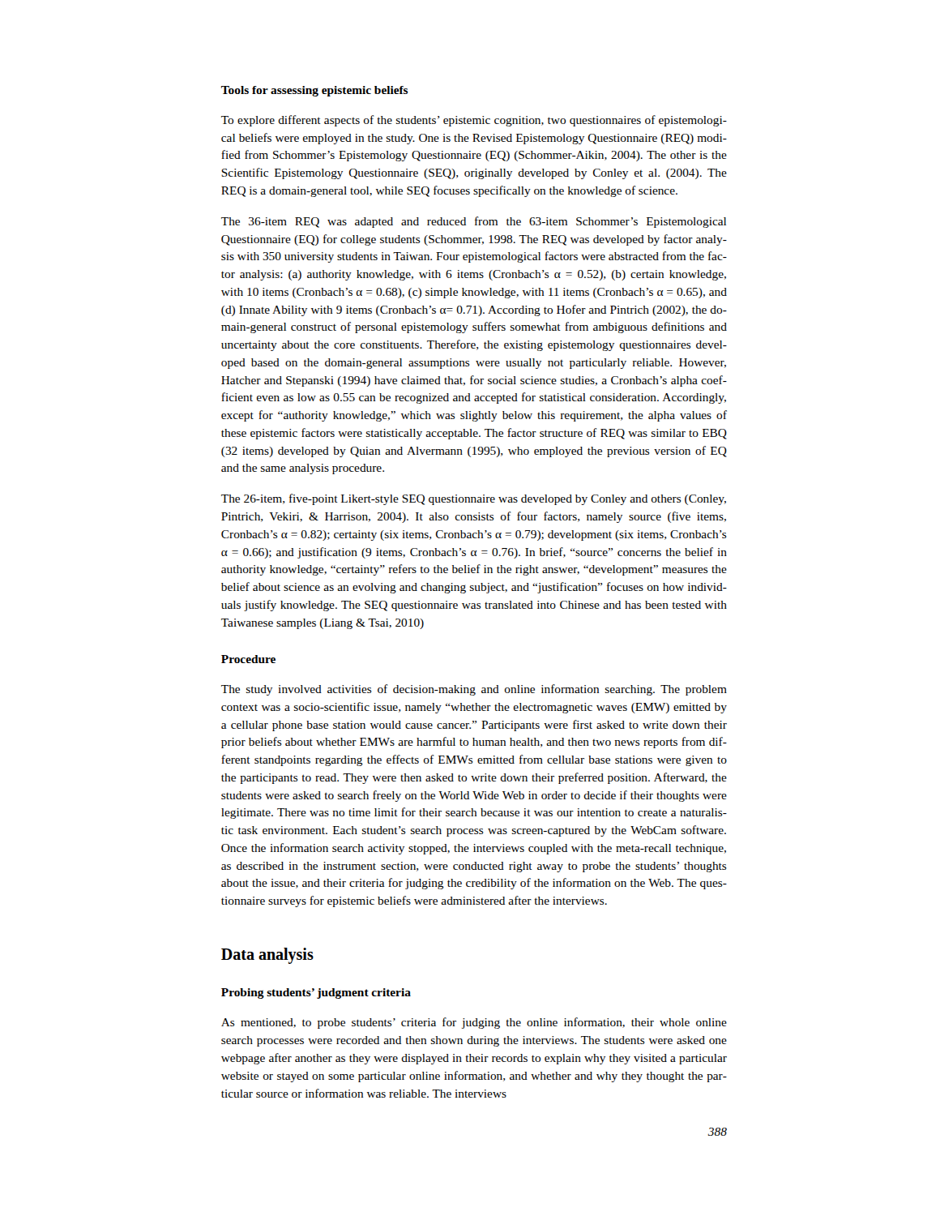Tools for assessing epistemic beliefs
To explore different aspects of the students’ epistemic cognition, two questionnaires of epistemological beliefs were employed in the study. One is the Revised Epistemology Questionnaire (REQ) modified from Schommer’s Epistemology Questionnaire (EQ) (Schommer-Aikin, 2004). The other is the Scientific Epistemology Questionnaire (SEQ), originally developed by Conley et al. (2004). The REQ is a domain-general tool, while SEQ focuses specifically on the knowledge of science.
The 36-item REQ was adapted and reduced from the 63-item Schommer’s Epistemological Questionnaire (EQ) for college students (Schommer, 1998. The REQ was developed by factor analysis with 350 university students in Taiwan. Four epistemological factors were abstracted from the factor analysis: (a) authority knowledge, with 6 items (Cronbach’s α = 0.52), (b) certain knowledge, with 10 items (Cronbach’s α = 0.68), (c) simple knowledge, with 11 items (Cronbach’s α = 0.65), and (d) Innate Ability with 9 items (Cronbach’s α= 0.71). According to Hofer and Pintrich (2002), the domain-general construct of personal epistemology suffers somewhat from ambiguous definitions and uncertainty about the core constituents. Therefore, the existing epistemology questionnaires developed based on the domain-general assumptions were usually not particularly reliable. However, Hatcher and Stepanski (1994) have claimed that, for social science studies, a Cronbach’s alpha coefficient even as low as 0.55 can be recognized and accepted for statistical consideration. Accordingly, except for “authority knowledge,” which was slightly below this requirement, the alpha values of these epistemic factors were statistically acceptable. The factor structure of REQ was similar to EBQ (32 items) developed by Quian and Alvermann (1995), who employed the previous version of EQ and the same analysis procedure.
The 26-item, five-point Likert-style SEQ questionnaire was developed by Conley and others (Conley, Pintrich, Vekiri, & Harrison, 2004). It also consists of four factors, namely source (five items, Cronbach’s α = 0.82); certainty (six items, Cronbach’s α = 0.79); development (six items, Cronbach’s α = 0.66); and justification (9 items, Cronbach’s α = 0.76). In brief, “source” concerns the belief in authority knowledge, “certainty” refers to the belief in the right answer, “development” measures the belief about science as an evolving and changing subject, and “justification” focuses on how individuals justify knowledge. The SEQ questionnaire was translated into Chinese and has been tested with Taiwanese samples (Liang & Tsai, 2010)
Procedure
The study involved activities of decision-making and online information searching. The problem context was a socio-scientific issue, namely “whether the electromagnetic waves (EMW) emitted by a cellular phone base station would cause cancer.” Participants were first asked to write down their prior beliefs about whether EMWs are harmful to human health, and then two news reports from different standpoints regarding the effects of EMWs emitted from cellular base stations were given to the participants to read. They were then asked to write down their preferred position. Afterward, the students were asked to search freely on the World Wide Web in order to decide if their thoughts were legitimate. There was no time limit for their search because it was our intention to create a naturalistic task environment. Each student’s search process was screen-captured by the WebCam software. Once the information search activity stopped, the interviews coupled with the meta-recall technique, as described in the instrument section, were conducted right away to probe the students’ thoughts about the issue, and their criteria for judging the credibility of the information on the Web. The questionnaire surveys for epistemic beliefs were administered after the interviews.
Data analysis
Probing students’ judgment criteria
As mentioned, to probe students’ criteria for judging the online information, their whole online search processes were recorded and then shown during the interviews. The students were asked one webpage after another as they were displayed in their records to explain why they visited a particular website or stayed on some particular online information, and whether and why they thought the particular source or information was reliable. The interviews
388